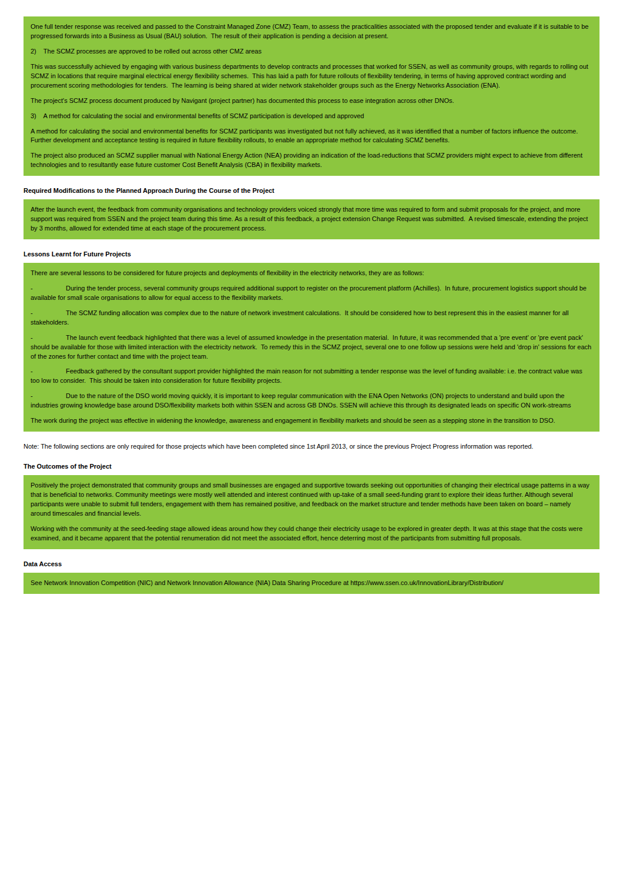One full tender response was received and passed to the Constraint Managed Zone (CMZ) Team, to assess the practicalities associated with the proposed tender and evaluate if it is suitable to be progressed forwards into a Business as Usual (BAU) solution. The result of their application is pending a decision at present.
2) The SCMZ processes are approved to be rolled out across other CMZ areas
This was successfully achieved by engaging with various business departments to develop contracts and processes that worked for SSEN, as well as community groups, with regards to rolling out SCMZ in locations that require marginal electrical energy flexibility schemes. This has laid a path for future rollouts of flexibility tendering, in terms of having approved contract wording and procurement scoring methodologies for tenders. The learning is being shared at wider network stakeholder groups such as the Energy Networks Association (ENA).
The project's SCMZ process document produced by Navigant (project partner) has documented this process to ease integration across other DNOs.
3) A method for calculating the social and environmental benefits of SCMZ participation is developed and approved
A method for calculating the social and environmental benefits for SCMZ participants was investigated but not fully achieved, as it was identified that a number of factors influence the outcome. Further development and acceptance testing is required in future flexibility rollouts, to enable an appropriate method for calculating SCMZ benefits.
The project also produced an SCMZ supplier manual with National Energy Action (NEA) providing an indication of the load-reductions that SCMZ providers might expect to achieve from different technologies and to resultantly ease future customer Cost Benefit Analysis (CBA) in flexibility markets.
Required Modifications to the Planned Approach During the Course of the Project
After the launch event, the feedback from community organisations and technology providers voiced strongly that more time was required to form and submit proposals for the project, and more support was required from SSEN and the project team during this time. As a result of this feedback, a project extension Change Request was submitted. A revised timescale, extending the project by 3 months, allowed for extended time at each stage of the procurement process.
Lessons Learnt for Future Projects
There are several lessons to be considered for future projects and deployments of flexibility in the electricity networks, they are as follows:
-During the tender process, several community groups required additional support to register on the procurement platform (Achilles). In future, procurement logistics support should be available for small scale organisations to allow for equal access to the flexibility markets.
-The SCMZ funding allocation was complex due to the nature of network investment calculations. It should be considered how to best represent this in the easiest manner for all stakeholders.
-The launch event feedback highlighted that there was a level of assumed knowledge in the presentation material. In future, it was recommended that a 'pre event' or 'pre event pack' should be available for those with limited interaction with the electricity network. To remedy this in the SCMZ project, several one to one follow up sessions were held and 'drop in' sessions for each of the zones for further contact and time with the project team.
-Feedback gathered by the consultant support provider highlighted the main reason for not submitting a tender response was the level of funding available: i.e. the contract value was too low to consider. This should be taken into consideration for future flexibility projects.
-Due to the nature of the DSO world moving quickly, it is important to keep regular communication with the ENA Open Networks (ON) projects to understand and build upon the industries growing knowledge base around DSO/flexibility markets both within SSEN and across GB DNOs. SSEN will achieve this through its designated leads on specific ON work-streams
The work during the project was effective in widening the knowledge, awareness and engagement in flexibility markets and should be seen as a stepping stone in the transition to DSO.
Note: The following sections are only required for those projects which have been completed since 1st April 2013, or since the previous Project Progress information was reported.
The Outcomes of the Project
Positively the project demonstrated that community groups and small businesses are engaged and supportive towards seeking out opportunities of changing their electrical usage patterns in a way that is beneficial to networks. Community meetings were mostly well attended and interest continued with up-take of a small seed-funding grant to explore their ideas further. Although several participants were unable to submit full tenders, engagement with them has remained positive, and feedback on the market structure and tender methods have been taken on board – namely around timescales and financial levels.
Working with the community at the seed-feeding stage allowed ideas around how they could change their electricity usage to be explored in greater depth. It was at this stage that the costs were examined, and it became apparent that the potential renumeration did not meet the associated effort, hence deterring most of the participants from submitting full proposals.
Data Access
See Network Innovation Competition (NIC) and Network Innovation Allowance (NIA) Data Sharing Procedure at https://www.ssen.co.uk/InnovationLibrary/Distribution/